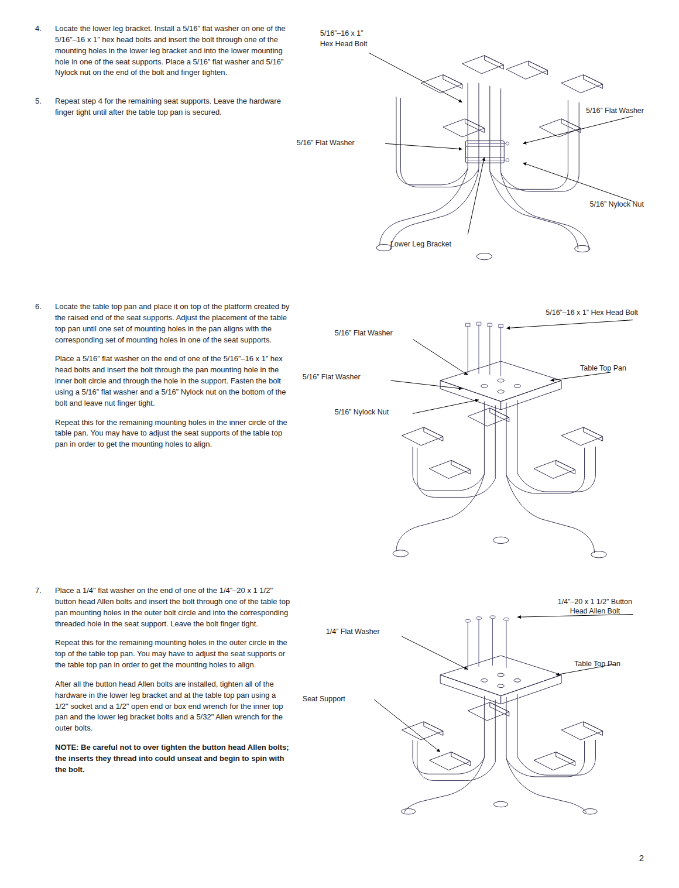4.
Locate the lower leg bracket. Install a 5/16” flat washer on one of the 5/16”–16 x 1” hex head bolts and insert the bolt through one of the mounting holes in the lower leg bracket and into the lower mounting hole in one of the seat supports. Place a 5/16” flat washer and 5/16” Nylock nut on the end of the bolt and finger tighten.
5.
Repeat step 4 for the remaining seat supports. Leave the hardware finger tight until after the table top pan is secured.
5/16”–16 x 1”
Hex Head Bolt
5/16” Flat Washer
5/16” Flat Washer
5/16” Nylock Nut
Lower Leg Bracket
6.
Locate the table top pan and place it on top of the platform created by the raised end of the seat supports. Adjust the placement of the table top pan until one set of mounting holes in the pan aligns with the corresponding set of mounting holes in one of the seat supports.
Place a 5/16” flat washer on the end of one of the 5/16”–16 x 1” hex head bolts and insert the bolt through the pan mounting hole in the inner bolt circle and through the hole in the support. Fasten the bolt using a 5/16” flat washer and a 5/16” Nylock nut on the bottom of the bolt and leave nut finger tight.
Repeat this for the remaining mounting holes in the inner circle of the table pan. You may have to adjust the seat supports of the table top pan in order to get the mounting holes to align.
5/16”–16 x 1” Hex Head Bolt
5/16” Flat Washer
5/16” Flat Washer
5/16” Nylock Nut
Table Top Pan
7.
Place a 1/4" flat washer on the end of one of the 1/4”–20 x 1 1/2" button head Allen bolts and insert the bolt through one of the table top pan mounting holes in the outer bolt circle and into the corresponding threaded hole in the seat support. Leave the bolt finger tight.
Repeat this for the remaining mounting holes in the outer circle in the top of the table top pan. You may have to adjust the seat supports or the table top pan in order to get the mounting holes to align.
After all the button head Allen bolts are installed, tighten all of the hardware in the lower leg bracket and at the table top pan using a 1/2" socket and a 1/2" open end or box end wrench for the inner top pan and the lower leg bracket bolts and a 5/32" Allen wrench for the outer bolts.
NOTE: Be careful not to over tighten the button head Allen bolts; the inserts they thread into could unseat and begin to spin with the bolt.
1/4”–20 x 1 1/2” Button
Head Allen Bolt
1/4” Flat Washer
Table Top Pan
Seat Support
2